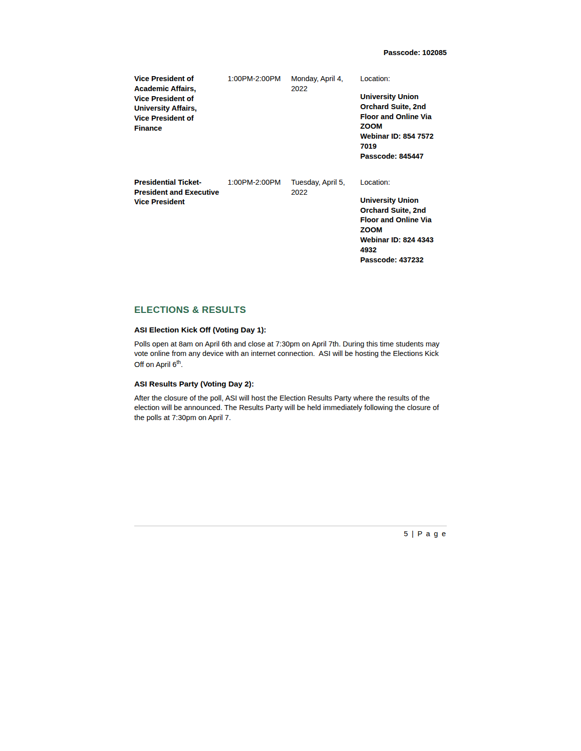Passcode: 102085
| Vice President of Academic Affairs, Vice President of University Affairs, Vice President of Finance | 1:00PM-2:00PM | Monday, April 4, 2022 | Location: University Union Orchard Suite, 2nd Floor and Online Via ZOOM Webinar ID: 854 7572 7019 Passcode: 845447 |
| Presidential Ticket-President and Executive Vice President | 1:00PM-2:00PM | Tuesday, April 5, 2022 | Location: University Union Orchard Suite, 2nd Floor and Online Via ZOOM Webinar ID: 824 4343 4932 Passcode: 437232 |
ELECTIONS & RESULTS
ASI Election Kick Off (Voting Day 1):
Polls open at 8am on April 6th and close at 7:30pm on April 7th. During this time students may vote online from any device with an internet connection. ASI will be hosting the Elections Kick Off on April 6th.
ASI Results Party (Voting Day 2):
After the closure of the poll, ASI will host the Election Results Party where the results of the election will be announced. The Results Party will be held immediately following the closure of the polls at 7:30pm on April 7.
5 | P a g e